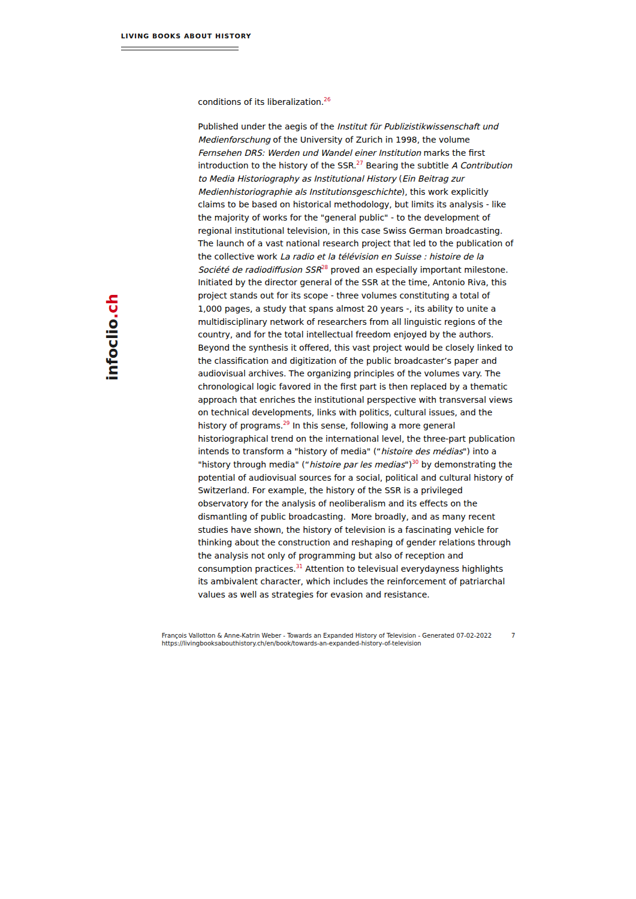LIVING BOOKS ABOUT HISTORY
infoclio.ch
conditions of its liberalization.26
Published under the aegis of the Institut für Publizistikwissenschaft und Medienforschung of the University of Zurich in 1998, the volume Fernsehen DRS: Werden und Wandel einer Institution marks the first introduction to the history of the SSR.27 Bearing the subtitle A Contribution to Media Historiography as Institutional History (Ein Beitrag zur Medienhistoriographie als Institutionsgeschichte), this work explicitly claims to be based on historical methodology, but limits its analysis - like the majority of works for the "general public" - to the development of regional institutional television, in this case Swiss German broadcasting. The launch of a vast national research project that led to the publication of the collective work La radio et la télévision en Suisse : histoire de la Société de radiodiffusion SSR28 proved an especially important milestone. Initiated by the director general of the SSR at the time, Antonio Riva, this project stands out for its scope - three volumes constituting a total of 1,000 pages, a study that spans almost 20 years -, its ability to unite a multidisciplinary network of researchers from all linguistic regions of the country, and for the total intellectual freedom enjoyed by the authors. Beyond the synthesis it offered, this vast project would be closely linked to the classification and digitization of the public broadcaster’s paper and audiovisual archives. The organizing principles of the volumes vary. The chronological logic favored in the first part is then replaced by a thematic approach that enriches the institutional perspective with transversal views on technical developments, links with politics, cultural issues, and the history of programs.29 In this sense, following a more general historiographical trend on the international level, the three-part publication intends to transform a "history of media" (“histoire des médias") into a "history through media" (“histoire par les medias")30 by demonstrating the potential of audiovisual sources for a social, political and cultural history of Switzerland. For example, the history of the SSR is a privileged observatory for the analysis of neoliberalism and its effects on the dismantling of public broadcasting. More broadly, and as many recent studies have shown, the history of television is a fascinating vehicle for thinking about the construction and reshaping of gender relations through the analysis not only of programming but also of reception and consumption practices.31 Attention to televisual everydayness highlights its ambivalent character, which includes the reinforcement of patriarchal values as well as strategies for evasion and resistance.
François Vallotton & Anne-Katrin Weber - Towards an Expanded History of Television - Generated 07-02-2022 7 https://livingbooksabouthistory.ch/en/book/towards-an-expanded-history-of-television